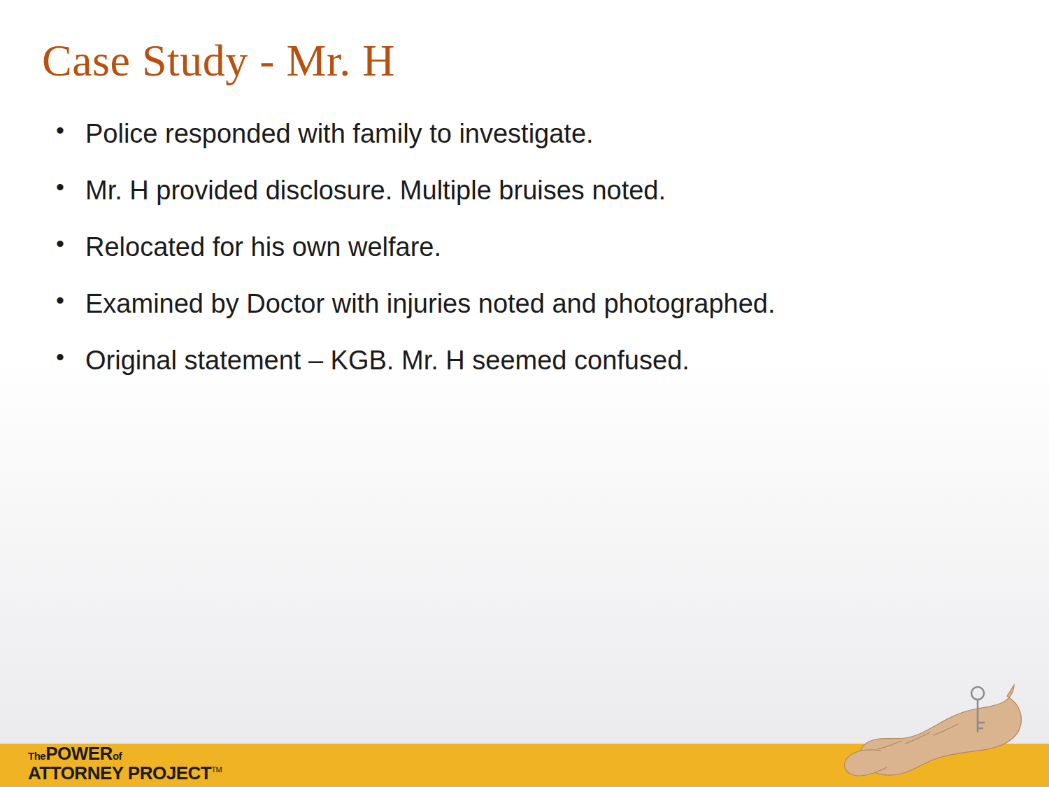Case Study - Mr. H
Police responded with family to investigate.
Mr. H provided disclosure. Multiple bruises noted.
Relocated for his own welfare.
Examined by Doctor with injuries noted and photographed.
Original statement – KGB. Mr. H seemed confused.
The POWERof
ATTORNEY PROJECTTM